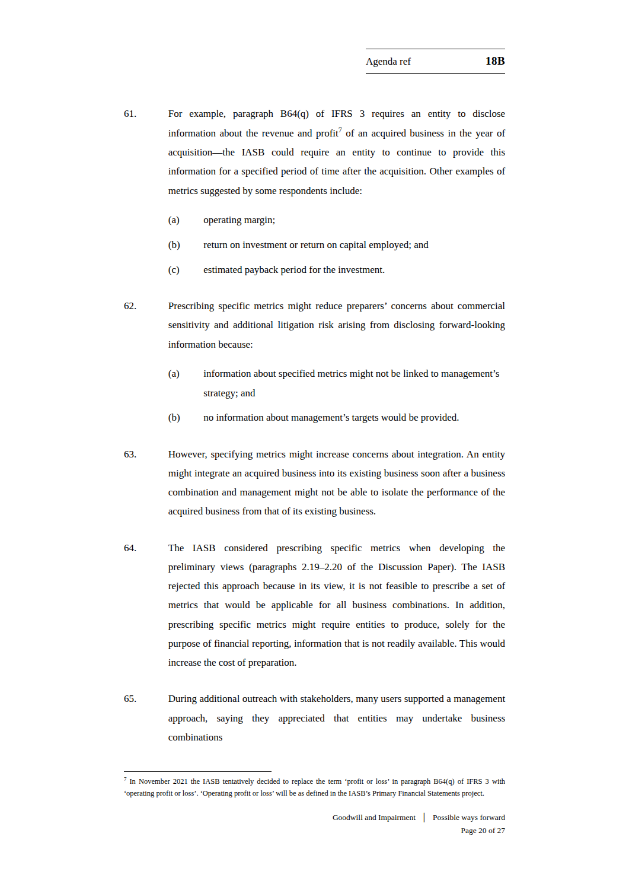Agenda ref 18B
61. For example, paragraph B64(q) of IFRS 3 requires an entity to disclose information about the revenue and profit7 of an acquired business in the year of acquisition—the IASB could require an entity to continue to provide this information for a specified period of time after the acquisition. Other examples of metrics suggested by some respondents include:
(a) operating margin;
(b) return on investment or return on capital employed; and
(c) estimated payback period for the investment.
62. Prescribing specific metrics might reduce preparers’ concerns about commercial sensitivity and additional litigation risk arising from disclosing forward-looking information because:
(a) information about specified metrics might not be linked to management’s strategy; and
(b) no information about management’s targets would be provided.
63. However, specifying metrics might increase concerns about integration. An entity might integrate an acquired business into its existing business soon after a business combination and management might not be able to isolate the performance of the acquired business from that of its existing business.
64. The IASB considered prescribing specific metrics when developing the preliminary views (paragraphs 2.19–2.20 of the Discussion Paper). The IASB rejected this approach because in its view, it is not feasible to prescribe a set of metrics that would be applicable for all business combinations. In addition, prescribing specific metrics might require entities to produce, solely for the purpose of financial reporting, information that is not readily available. This would increase the cost of preparation.
65. During additional outreach with stakeholders, many users supported a management approach, saying they appreciated that entities may undertake business combinations
7 In November 2021 the IASB tentatively decided to replace the term ‘profit or loss’ in paragraph B64(q) of IFRS 3 with ‘operating profit or loss’. ‘Operating profit or loss’ will be as defined in the IASB’s Primary Financial Statements project.
Goodwill and Impairment│Possible ways forward
Page 20 of 27